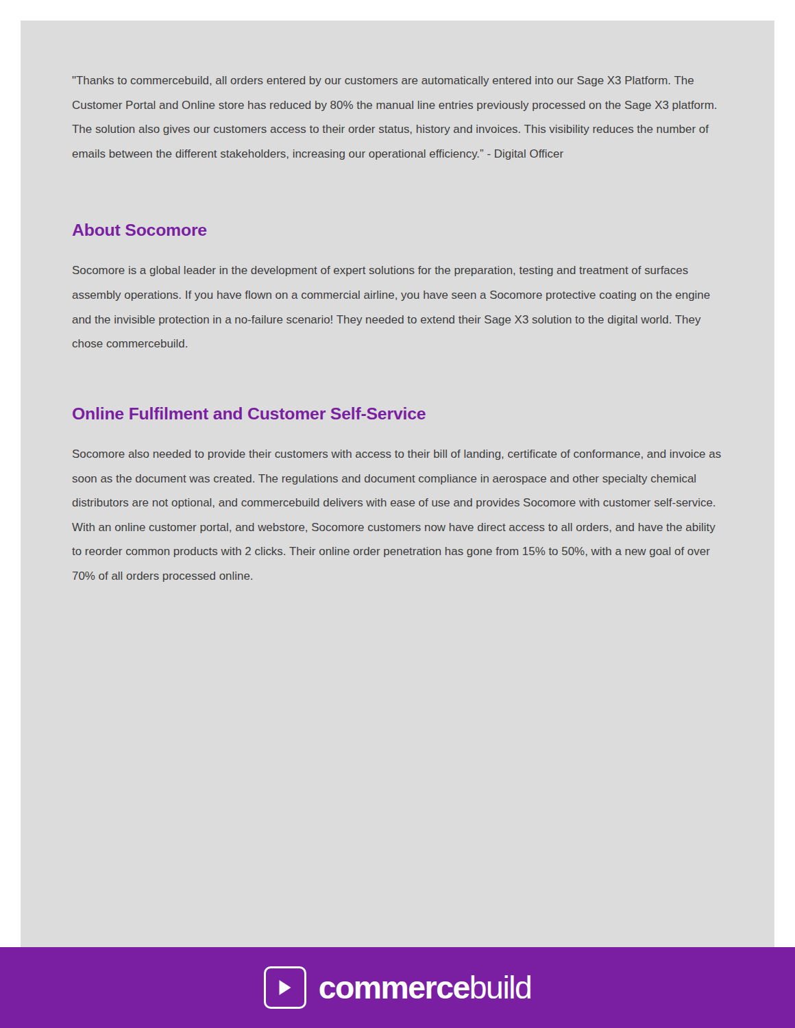"Thanks to commercebuild, all orders entered by our customers are automatically entered into our Sage X3 Platform. The Customer Portal and Online store has reduced by 80% the manual line entries previously processed on the Sage X3 platform. The solution also gives our customers access to their order status, history and invoices. This visibility reduces the number of emails between the different stakeholders, increasing our operational efficiency.” - Digital Officer
About Socomore
Socomore is a global leader in the development of expert solutions for the preparation, testing and treatment of surfaces assembly operations. If you have flown on a commercial airline, you have seen a Socomore protective coating on the engine and the invisible protection in a no-failure scenario! They needed to extend their Sage X3 solution to the digital world. They chose commercebuild.
Online Fulfilment and Customer Self-Service
Socomore also needed to provide their customers with access to their bill of landing, certificate of conformance, and invoice as soon as the document was created. The regulations and document compliance in aerospace and other specialty chemical distributors are not optional, and commercebuild delivers with ease of use and provides Socomore with customer self-service. With an online customer portal, and webstore, Socomore customers now have direct access to all orders, and have the ability to reorder common products with 2 clicks. Their online order penetration has gone from 15% to 50%, with a new goal of over 70% of all orders processed online.
commerce build